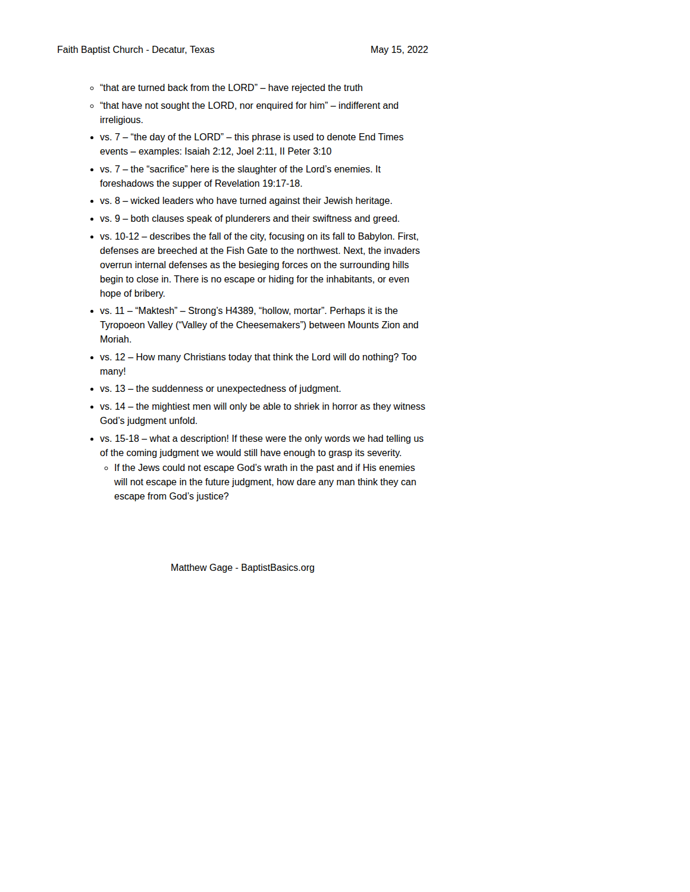Faith Baptist Church - Decatur, Texas
May 15, 2022
“that are turned back from the LORD” – have rejected the truth
“that have not sought the LORD, nor enquired for him” – indifferent and irreligious.
vs. 7 – “the day of the LORD” – this phrase is used to denote End Times events – examples: Isaiah 2:12, Joel 2:11, II Peter 3:10
vs. 7 – the “sacrifice” here is the slaughter of the Lord’s enemies. It foreshadows the supper of Revelation 19:17-18.
vs. 8 – wicked leaders who have turned against their Jewish heritage.
vs. 9 – both clauses speak of plunderers and their swiftness and greed.
vs. 10-12 – describes the fall of the city, focusing on its fall to Babylon. First, defenses are breeched at the Fish Gate to the northwest. Next, the invaders overrun internal defenses as the besieging forces on the surrounding hills begin to close in. There is no escape or hiding for the inhabitants, or even hope of bribery.
vs. 11 – “Maktesh” – Strong’s H4389, “hollow, mortar”. Perhaps it is the Tyropoeon Valley (“Valley of the Cheesemakers”) between Mounts Zion and Moriah.
vs. 12 – How many Christians today that think the Lord will do nothing? Too many!
vs. 13 – the suddenness or unexpectedness of judgment.
vs. 14 – the mightiest men will only be able to shriek in horror as they witness God’s judgment unfold.
vs. 15-18 – what a description! If these were the only words we had telling us of the coming judgment we would still have enough to grasp its severity.
If the Jews could not escape God’s wrath in the past and if His enemies will not escape in the future judgment, how dare any man think they can escape from God’s justice?
Matthew Gage - BaptistBasics.org